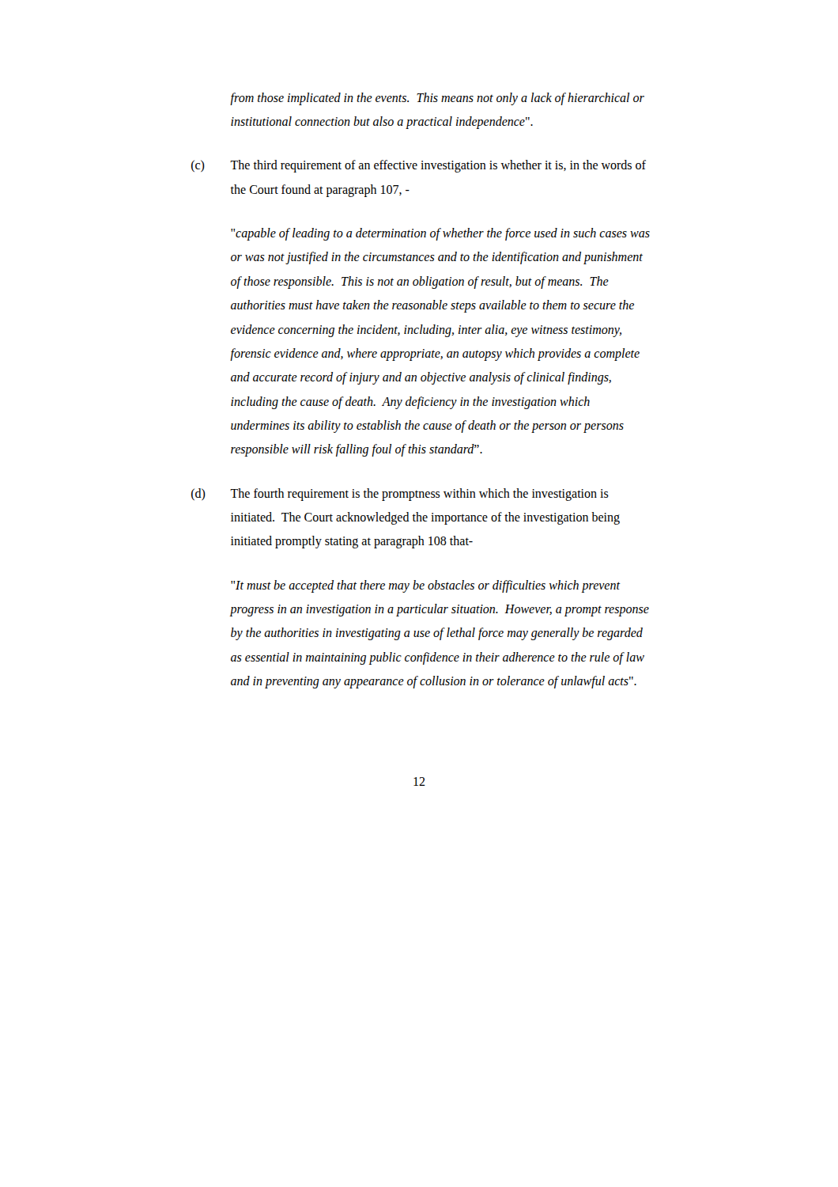from those implicated in the events. This means not only a lack of hierarchical or institutional connection but also a practical independence".
(c)
The third requirement of an effective investigation is whether it is, in the words of the Court found at paragraph 107, -
"capable of leading to a determination of whether the force used in such cases was or was not justified in the circumstances and to the identification and punishment of those responsible. This is not an obligation of result, but of means. The authorities must have taken the reasonable steps available to them to secure the evidence concerning the incident, including, inter alia, eye witness testimony, forensic evidence and, where appropriate, an autopsy which provides a complete and accurate record of injury and an objective analysis of clinical findings, including the cause of death. Any deficiency in the investigation which undermines its ability to establish the cause of death or the person or persons responsible will risk falling foul of this standard”.
(d)
The fourth requirement is the promptness within which the investigation is initiated. The Court acknowledged the importance of the investigation being initiated promptly stating at paragraph 108 that-
"It must be accepted that there may be obstacles or difficulties which prevent progress in an investigation in a particular situation. However, a prompt response by the authorities in investigating a use of lethal force may generally be regarded as essential in maintaining public confidence in their adherence to the rule of law and in preventing any appearance of collusion in or tolerance of unlawful acts".
12